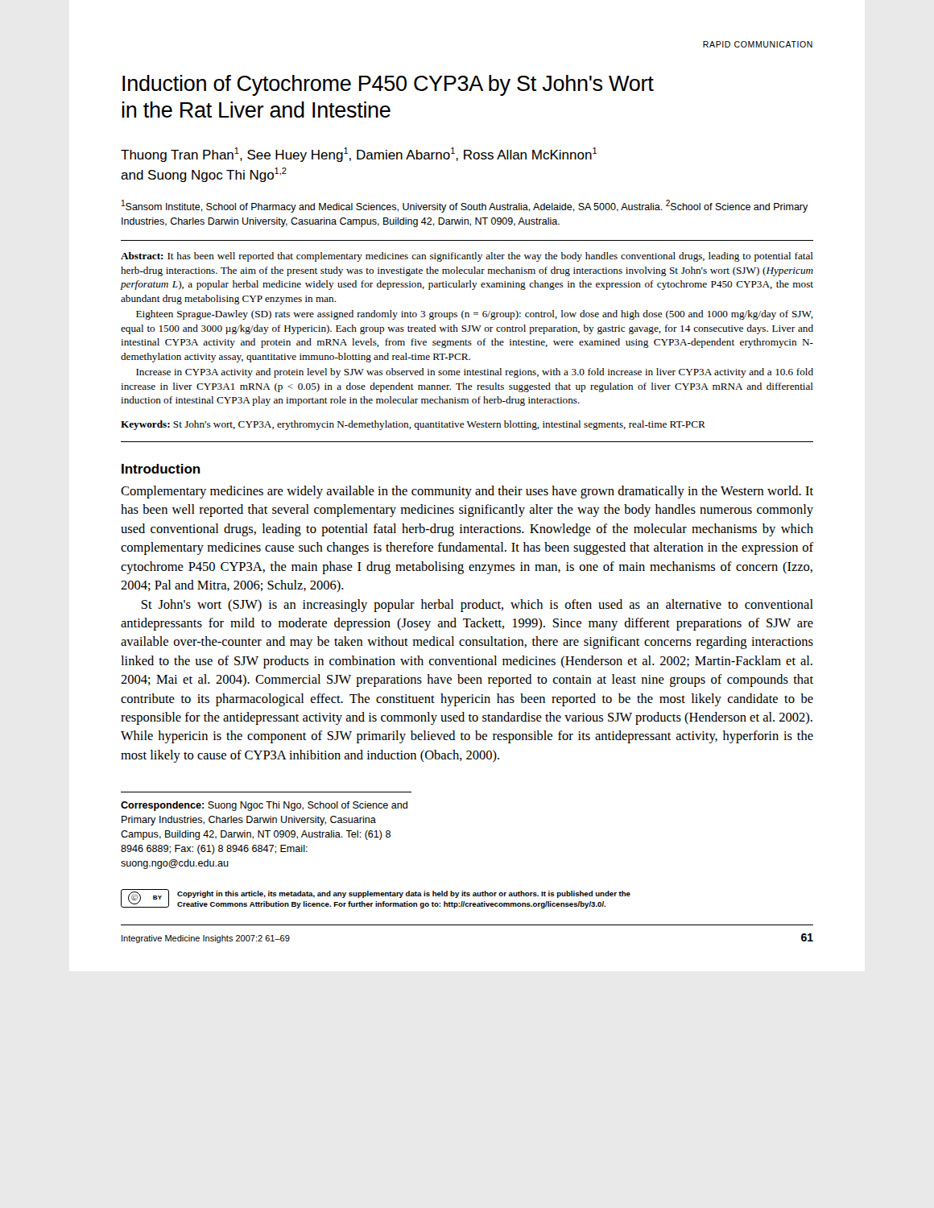RAPID COMMUNICATION
Induction of Cytochrome P450 CYP3A by St John's Wort
in the Rat Liver and Intestine
Thuong Tran Phan1, See Huey Heng1, Damien Abarno1, Ross Allan McKinnon1
and Suong Ngoc Thi Ngo1,2
1Sansom Institute, School of Pharmacy and Medical Sciences, University of South Australia, Adelaide, SA 5000, Australia. 2School of Science and Primary Industries, Charles Darwin University, Casuarina Campus, Building 42, Darwin, NT 0909, Australia.
Abstract: It has been well reported that complementary medicines can significantly alter the way the body handles conventional drugs, leading to potential fatal herb-drug interactions. The aim of the present study was to investigate the molecular mechanism of drug interactions involving St John's wort (SJW) (Hypericum perforatum L), a popular herbal medicine widely used for depression, particularly examining changes in the expression of cytochrome P450 CYP3A, the most abundant drug metabolising CYP enzymes in man.
Eighteen Sprague-Dawley (SD) rats were assigned randomly into 3 groups (n = 6/group): control, low dose and high dose (500 and 1000 mg/kg/day of SJW, equal to 1500 and 3000 µg/kg/day of Hypericin). Each group was treated with SJW or control preparation, by gastric gavage, for 14 consecutive days. Liver and intestinal CYP3A activity and protein and mRNA levels, from five segments of the intestine, were examined using CYP3A-dependent erythromycin N-demethylation activity assay, quantitative immuno-blotting and real-time RT-PCR.
Increase in CYP3A activity and protein level by SJW was observed in some intestinal regions, with a 3.0 fold increase in liver CYP3A activity and a 10.6 fold increase in liver CYP3A1 mRNA (p < 0.05) in a dose dependent manner. The results suggested that up regulation of liver CYP3A mRNA and differential induction of intestinal CYP3A play an important role in the molecular mechanism of herb-drug interactions.
Keywords: St John's wort, CYP3A, erythromycin N-demethylation, quantitative Western blotting, intestinal segments, real-time RT-PCR
Introduction
Complementary medicines are widely available in the community and their uses have grown dramatically in the Western world. It has been well reported that several complementary medicines significantly alter the way the body handles numerous commonly used conventional drugs, leading to potential fatal herb-drug interactions. Knowledge of the molecular mechanisms by which complementary medicines cause such changes is therefore fundamental. It has been suggested that alteration in the expression of cytochrome P450 CYP3A, the main phase I drug metabolising enzymes in man, is one of main mechanisms of concern (Izzo, 2004; Pal and Mitra, 2006; Schulz, 2006).
St John's wort (SJW) is an increasingly popular herbal product, which is often used as an alternative to conventional antidepressants for mild to moderate depression (Josey and Tackett, 1999). Since many different preparations of SJW are available over-the-counter and may be taken without medical consultation, there are significant concerns regarding interactions linked to the use of SJW products in combination with conventional medicines (Henderson et al. 2002; Martin-Facklam et al. 2004; Mai et al. 2004). Commercial SJW preparations have been reported to contain at least nine groups of compounds that contribute to its pharmacological effect. The constituent hypericin has been reported to be the most likely candidate to be responsible for the antidepressant activity and is commonly used to standardise the various SJW products (Henderson et al. 2002). While hypericin is the component of SJW primarily believed to be responsible for its antidepressant activity, hyperforin is the most likely to cause of CYP3A inhibition and induction (Obach, 2000).
Correspondence: Suong Ngoc Thi Ngo, School of Science and Primary Industries, Charles Darwin University, Casuarina Campus, Building 42, Darwin, NT 0909, Australia. Tel: (61) 8 8946 6889; Fax: (61) 8 8946 6847; Email: suong.ngo@cdu.edu.au
Ⓒ BY
Copyright in this article, its metadata, and any supplementary data is held by its author or authors. It is published under the
Creative Commons Attribution By licence. For further information go to: http://creativecommons.org/licenses/by/3.0/.
Integrative Medicine Insights 2007:2 61–69 61